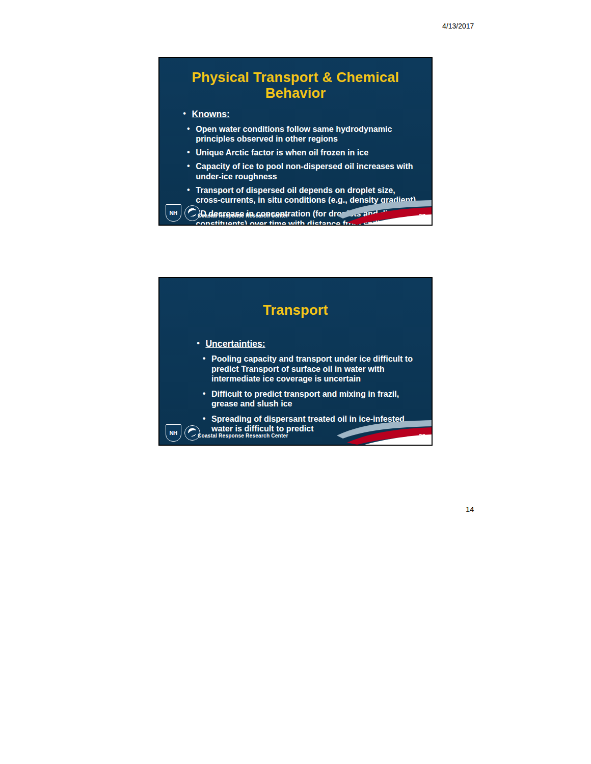4/13/2017
Physical Transport & Chemical
Behavior
Knowns:
Open water conditions follow same hydrodynamic principles observed in other regions
Unique Arctic factor is when oil frozen in ice
Capacity of ice to pool non-dispersed oil increases with under-ice roughness
Transport of dispersed oil depends on droplet size, cross-currents, in situ conditions (e.g., density gradient)
3D decrease in concentration (for droplets and dissolved constituents) over time with distance from spill
NH
Coastal Response Research Center
27
Transport
Uncertainties:
Pooling capacity and transport under ice difficult to predict Transport of surface oil in water with intermediate ice coverage is uncertain
Difficult to predict transport and mixing in frazil, grease and slush ice
Spreading of dispersant treated oil in ice-infested water is difficult to predict
NH
Coastal Response Research Center
28
14